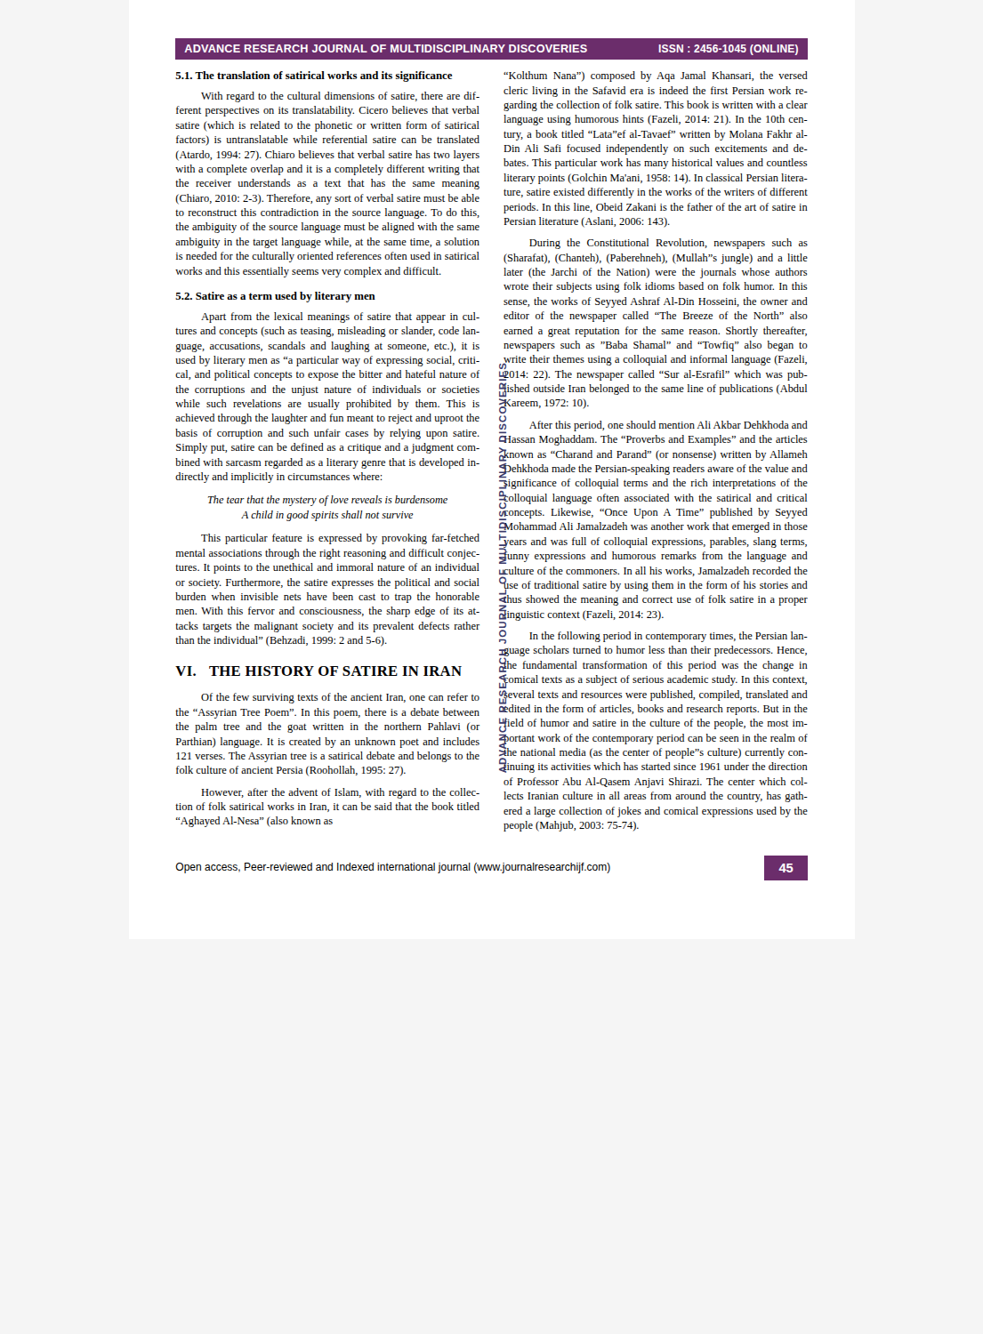Advance Research Journal of Multidisciplinary Discoveries ISSN : 2456-1045 (Online)
ADVANCE RESEARCH JOURNAL OF MULTIDISCIPLINARY DISCOVERIES
5.1. The translation of satirical works and its significance
With regard to the cultural dimensions of satire, there are different perspectives on its translatability. Cicero believes that verbal satire (which is related to the phonetic or written form of satirical factors) is untranslatable while referential satire can be translated (Atardo, 1994: 27). Chiaro believes that verbal satire has two layers with a complete overlap and it is a completely different writing that the receiver understands as a text that has the same meaning (Chiaro, 2010: 2-3). Therefore, any sort of verbal satire must be able to reconstruct this contradiction in the source language. To do this, the ambiguity of the source language must be aligned with the same ambiguity in the target language while, at the same time, a solution is needed for the culturally oriented references often used in satirical works and this essentially seems very complex and difficult.
5.2. Satire as a term used by literary men
Apart from the lexical meanings of satire that appear in cultures and concepts (such as teasing, misleading or slander, code language, accusations, scandals and laughing at someone, etc.), it is used by literary men as “a particular way of expressing social, critical, and political concepts to expose the bitter and hateful nature of the corruptions and the unjust nature of individuals or societies while such revelations are usually prohibited by them. This is achieved through the laughter and fun meant to reject and uproot the basis of corruption and such unfair cases by relying upon satire. Simply put, satire can be defined as a critique and a judgment combined with sarcasm regarded as a literary genre that is developed indirectly and implicitly in circumstances where:
The tear that the mystery of love reveals is burdensome
A child in good spirits shall not survive
This particular feature is expressed by provoking far-fetched mental associations through the right reasoning and difficult conjectures. It points to the unethical and immoral nature of an individual or society. Furthermore, the satire expresses the political and social burden when invisible nets have been cast to trap the honorable men. With this fervor and consciousness, the sharp edge of its attacks targets the malignant society and its prevalent defects rather than the individual” (Behzadi, 1999: 2 and 5-6).
VI. THE HISTORY OF SATIRE IN IRAN
Of the few surviving texts of the ancient Iran, one can refer to the “Assyrian Tree Poem”. In this poem, there is a debate between the palm tree and the goat written in the northern Pahlavi (or Parthian) language. It is created by an unknown poet and includes 121 verses. The Assyrian tree is a satirical debate and belongs to the folk culture of ancient Persia (Roohollah, 1995: 27).
However, after the advent of Islam, with regard to the collection of folk satirical works in Iran, it can be said that the book titled “Aghayed Al-Nesa” (also known as
“Kolthum Nana”) composed by Aqa Jamal Khansari, the versed cleric living in the Safavid era is indeed the first Persian work regarding the collection of folk satire. This book is written with a clear language using humorous hints (Fazeli, 2014: 21). In the 10th century, a book titled “Lata”ef al-Tavaef” written by Molana Fakhr al-Din Ali Safi focused independently on such excitements and debates. This particular work has many historical values and countless literary points (Golchin Ma'ani, 1958: 14). In classical Persian literature, satire existed differently in the works of the writers of different periods. In this line, Obeid Zakani is the father of the art of satire in Persian literature (Aslani, 2006: 143).
During the Constitutional Revolution, newspapers such as (Sharafat), (Chanteh), (Paberehneh), (Mullah”s jungle) and a little later (the Jarchi of the Nation) were the journals whose authors wrote their subjects using folk idioms based on folk humor. In this sense, the works of Seyyed Ashraf Al-Din Hosseini, the owner and editor of the newspaper called “The Breeze of the North” also earned a great reputation for the same reason. Shortly thereafter, newspapers such as ”Baba Shamal” and “Towfiq” also began to write their themes using a colloquial and informal language (Fazeli, 2014: 22). The newspaper called “Sur al-Esrafil” which was published outside Iran belonged to the same line of publications (Abdul Kareem, 1972: 10).
After this period, one should mention Ali Akbar Dehkhoda and Hassan Moghaddam. The “Proverbs and Examples” and the articles known as “Charand and Parand” (or nonsense) written by Allameh Dehkhoda made the Persian-speaking readers aware of the value and significance of colloquial terms and the rich interpretations of the colloquial language often associated with the satirical and critical concepts. Likewise, “Once Upon A Time” published by Seyyed Mohammad Ali Jamalzadeh was another work that emerged in those years and was full of colloquial expressions, parables, slang terms, funny expressions and humorous remarks from the language and culture of the commoners. In all his works, Jamalzadeh recorded the use of traditional satire by using them in the form of his stories and thus showed the meaning and correct use of folk satire in a proper linguistic context (Fazeli, 2014: 23).
In the following period in contemporary times, the Persian language scholars turned to humor less than their predecessors. Hence, the fundamental transformation of this period was the change in comical texts as a subject of serious academic study. In this context, several texts and resources were published, compiled, translated and edited in the form of articles, books and research reports. But in the field of humor and satire in the culture of the people, the most important work of the contemporary period can be seen in the realm of the national media (as the center of people”s culture) currently continuing its activities which has started since 1961 under the direction of Professor Abu Al-Qasem Anjavi Shirazi. The center which collects Iranian culture in all areas from around the country, has gathered a large collection of jokes and comical expressions used by the people (Mahjub, 2003: 75-74).
Open access, Peer-reviewed and Indexed international journal (www.journalresearchijf.com)
45